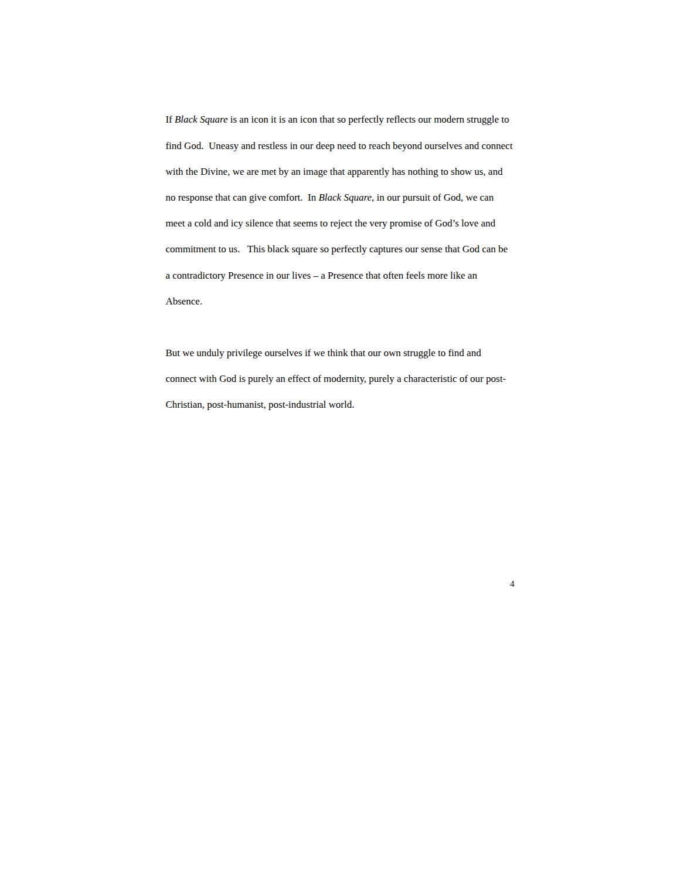If Black Square is an icon it is an icon that so perfectly reflects our modern struggle to find God. Uneasy and restless in our deep need to reach beyond ourselves and connect with the Divine, we are met by an image that apparently has nothing to show us, and no response that can give comfort. In Black Square, in our pursuit of God, we can meet a cold and icy silence that seems to reject the very promise of God’s love and commitment to us. This black square so perfectly captures our sense that God can be a contradictory Presence in our lives – a Presence that often feels more like an Absence.
But we unduly privilege ourselves if we think that our own struggle to find and connect with God is purely an effect of modernity, purely a characteristic of our post-Christian, post-humanist, post-industrial world.
4